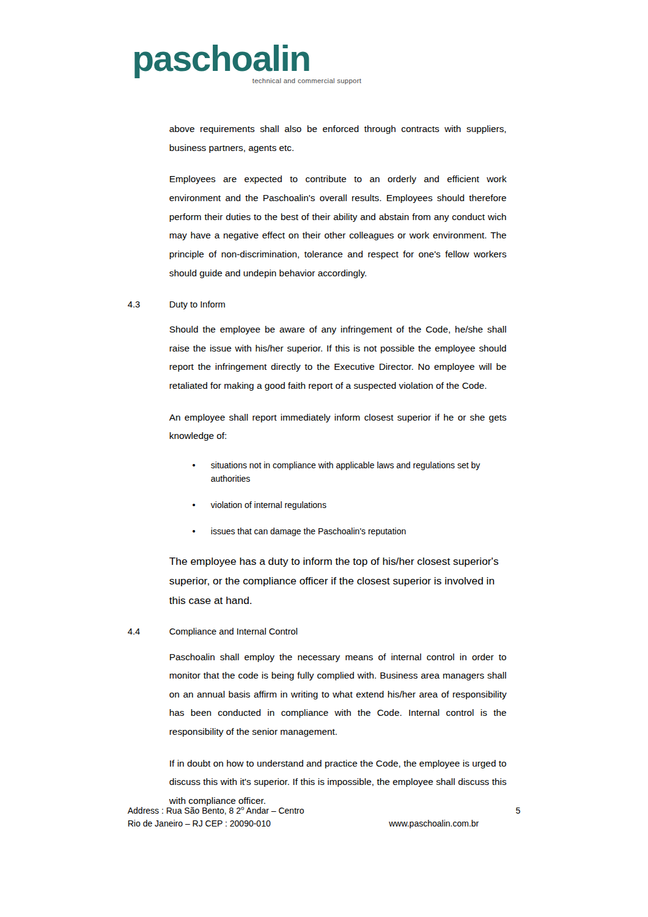paschoalin
technical and commercial support
above requirements shall also be enforced through contracts with suppliers, business partners, agents etc.
Employees are expected to contribute to an orderly and efficient work environment and the Paschoalin's overall results. Employees should therefore perform their duties to the best of their ability and abstain from any conduct wich may have a negative effect on their other colleagues or work environment. The principle of non-discrimination, tolerance and respect for one's fellow workers should guide and undepin behavior accordingly.
4.3
Duty to Inform
Should the employee be aware of any infringement of the Code, he/she shall raise the issue with his/her superior. If this is not possible the employee should report the infringement directly to the Executive Director. No employee will be retaliated for making a good faith report of a suspected violation of the Code.
An employee shall report immediately inform closest superior if he or she gets knowledge of:
situations not in compliance with applicable laws and regulations set by authorities
violation of internal regulations
issues that can damage the Paschoalin's reputation
The employee has a duty to inform the top of his/her closest superior's superior, or the compliance officer if the closest superior is involved in this case at hand.
4.4
Compliance and Internal Control
Paschoalin shall employ the necessary means of internal control in order to monitor that the code is being fully complied with. Business area managers shall on an annual basis affirm in writing to what extend his/her area of responsibility has been conducted in compliance with the Code. Internal control is the responsibility of the senior management.
If in doubt on how to understand and practice the Code, the employee is urged to discuss this with it's superior. If this is impossible, the employee shall discuss this with compliance officer.
Address : Rua São Bento, 8 2o Andar – Centro
5
Rio de Janeiro – RJ CEP : 20090-010
www.paschoalin.com.br